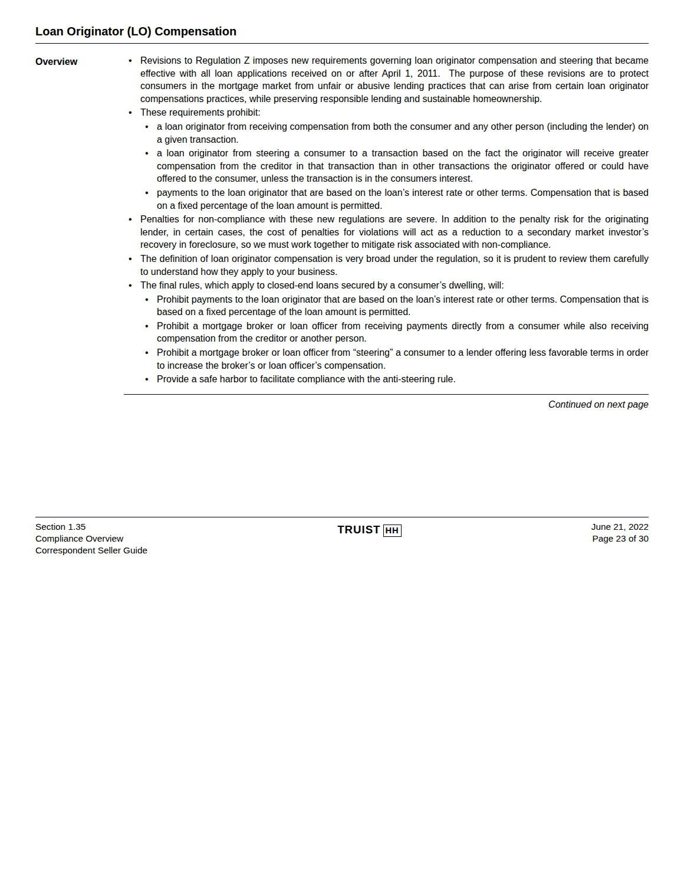Loan Originator (LO) Compensation
Overview
Revisions to Regulation Z imposes new requirements governing loan originator compensation and steering that became effective with all loan applications received on or after April 1, 2011. The purpose of these revisions are to protect consumers in the mortgage market from unfair or abusive lending practices that can arise from certain loan originator compensations practices, while preserving responsible lending and sustainable homeownership.
These requirements prohibit:
a loan originator from receiving compensation from both the consumer and any other person (including the lender) on a given transaction.
a loan originator from steering a consumer to a transaction based on the fact the originator will receive greater compensation from the creditor in that transaction than in other transactions the originator offered or could have offered to the consumer, unless the transaction is in the consumers interest.
payments to the loan originator that are based on the loan’s interest rate or other terms. Compensation that is based on a fixed percentage of the loan amount is permitted.
Penalties for non-compliance with these new regulations are severe. In addition to the penalty risk for the originating lender, in certain cases, the cost of penalties for violations will act as a reduction to a secondary market investor’s recovery in foreclosure, so we must work together to mitigate risk associated with non-compliance.
The definition of loan originator compensation is very broad under the regulation, so it is prudent to review them carefully to understand how they apply to your business.
The final rules, which apply to closed-end loans secured by a consumer’s dwelling, will:
Prohibit payments to the loan originator that are based on the loan’s interest rate or other terms. Compensation that is based on a fixed percentage of the loan amount is permitted.
Prohibit a mortgage broker or loan officer from receiving payments directly from a consumer while also receiving compensation from the creditor or another person.
Prohibit a mortgage broker or loan officer from “steering” a consumer to a lender offering less favorable terms in order to increase the broker’s or loan officer’s compensation.
Provide a safe harbor to facilitate compliance with the anti-steering rule.
Continued on next page
Section 1.35
Compliance Overview
Correspondent Seller Guide
TRUISTHH
June 21, 2022
Page 23 of 30